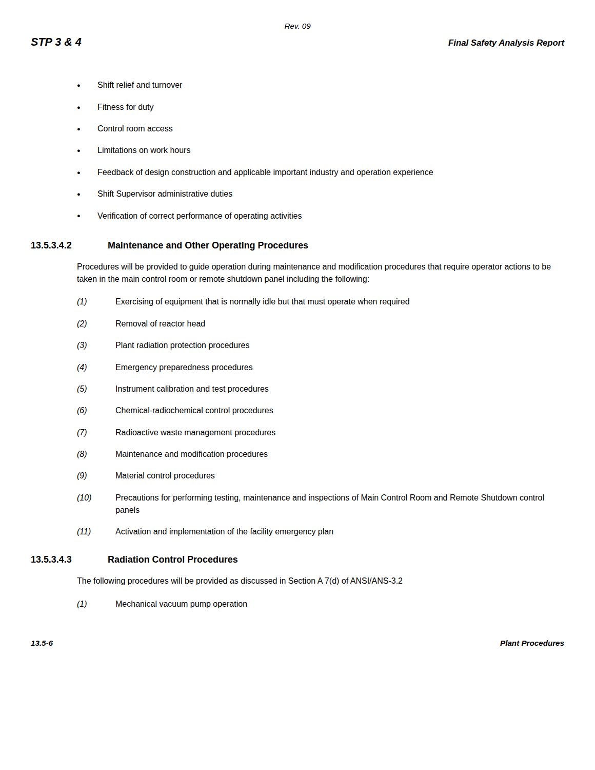Rev. 09
STP 3 & 4
Final Safety Analysis Report
Shift relief and turnover
Fitness for duty
Control room access
Limitations on work hours
Feedback of design construction and applicable important industry and operation experience
Shift Supervisor administrative duties
Verification of correct performance of operating activities
13.5.3.4.2 Maintenance and Other Operating Procedures
Procedures will be provided to guide operation during maintenance and modification procedures that require operator actions to be taken in the main control room or remote shutdown panel including the following:
(1) Exercising of equipment that is normally idle but that must operate when required
(2) Removal of reactor head
(3) Plant radiation protection procedures
(4) Emergency preparedness procedures
(5) Instrument calibration and test procedures
(6) Chemical-radiochemical control procedures
(7) Radioactive waste management procedures
(8) Maintenance and modification procedures
(9) Material control procedures
(10) Precautions for performing testing, maintenance and inspections of Main Control Room and Remote Shutdown control panels
(11) Activation and implementation of the facility emergency plan
13.5.3.4.3 Radiation Control Procedures
The following procedures will be provided as discussed in Section A 7(d) of ANSI/ANS-3.2
(1) Mechanical vacuum pump operation
13.5-6
Plant Procedures